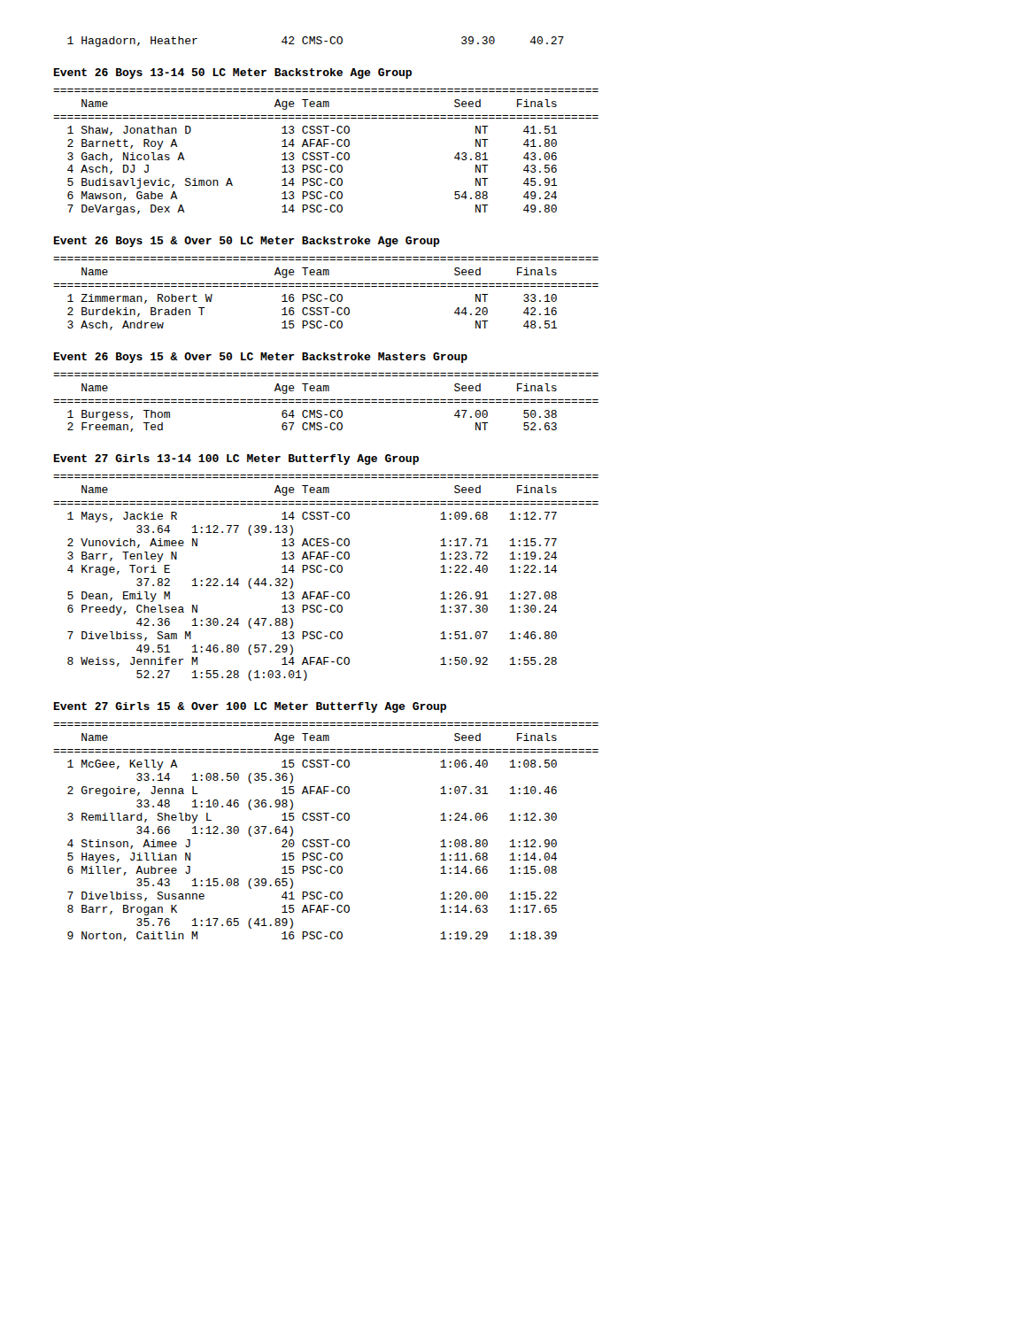1 Hagadorn, Heather            42 CMS-CO                 39.30     40.27
Event 26 Boys 13-14 50 LC Meter Backstroke Age Group
===============================================================================
    Name                        Age Team                  Seed     Finals
===============================================================================
  1 Shaw, Jonathan D             13 CSST-CO                  NT     41.51
  2 Barnett, Roy A               14 AFAF-CO                  NT     41.80
  3 Gach, Nicolas A              13 CSST-CO               43.81     43.06
  4 Asch, DJ J                   13 PSC-CO                   NT     43.56
  5 Budisavljevic, Simon A       14 PSC-CO                   NT     45.91
  6 Mawson, Gabe A               13 PSC-CO                54.88     49.24
  7 DeVargas, Dex A              14 PSC-CO                   NT     49.80
Event 26 Boys 15 & Over 50 LC Meter Backstroke Age Group
===============================================================================
    Name                        Age Team                  Seed     Finals
===============================================================================
  1 Zimmerman, Robert W          16 PSC-CO                   NT     33.10
  2 Burdekin, Braden T           16 CSST-CO               44.20     42.16
  3 Asch, Andrew                 15 PSC-CO                   NT     48.51
Event 26 Boys 15 & Over 50 LC Meter Backstroke Masters Group
===============================================================================
    Name                        Age Team                  Seed     Finals
===============================================================================
  1 Burgess, Thom                64 CMS-CO                47.00     50.38
  2 Freeman, Ted                 67 CMS-CO                   NT     52.63
Event 27 Girls 13-14 100 LC Meter Butterfly Age Group
===============================================================================
    Name                        Age Team                  Seed     Finals
===============================================================================
  1 Mays, Jackie R               14 CSST-CO             1:09.68   1:12.77
            33.64   1:12.77 (39.13)
  2 Vunovich, Aimee N            13 ACES-CO             1:17.71   1:15.77
  3 Barr, Tenley N               13 AFAF-CO             1:23.72   1:19.24
  4 Krage, Tori E                14 PSC-CO              1:22.40   1:22.14
            37.82   1:22.14 (44.32)
  5 Dean, Emily M                13 AFAF-CO             1:26.91   1:27.08
  6 Preedy, Chelsea N            13 PSC-CO              1:37.30   1:30.24
            42.36   1:30.24 (47.88)
  7 Divelbiss, Sam M             13 PSC-CO              1:51.07   1:46.80
            49.51   1:46.80 (57.29)
  8 Weiss, Jennifer M            14 AFAF-CO             1:50.92   1:55.28
            52.27   1:55.28 (1:03.01)
Event 27 Girls 15 & Over 100 LC Meter Butterfly Age Group
===============================================================================
    Name                        Age Team                  Seed     Finals
===============================================================================
  1 McGee, Kelly A               15 CSST-CO             1:06.40   1:08.50
            33.14   1:08.50 (35.36)
  2 Gregoire, Jenna L            15 AFAF-CO             1:07.31   1:10.46
            33.48   1:10.46 (36.98)
  3 Remillard, Shelby L          15 CSST-CO             1:24.06   1:12.30
            34.66   1:12.30 (37.64)
  4 Stinson, Aimee J             20 CSST-CO             1:08.80   1:12.90
  5 Hayes, Jillian N             15 PSC-CO              1:11.68   1:14.04
  6 Miller, Aubree J             15 PSC-CO              1:14.66   1:15.08
            35.43   1:15.08 (39.65)
  7 Divelbiss, Susanne           41 PSC-CO              1:20.00   1:15.22
  8 Barr, Brogan K               15 AFAF-CO             1:14.63   1:17.65
            35.76   1:17.65 (41.89)
  9 Norton, Caitlin M            16 PSC-CO              1:19.29   1:18.39